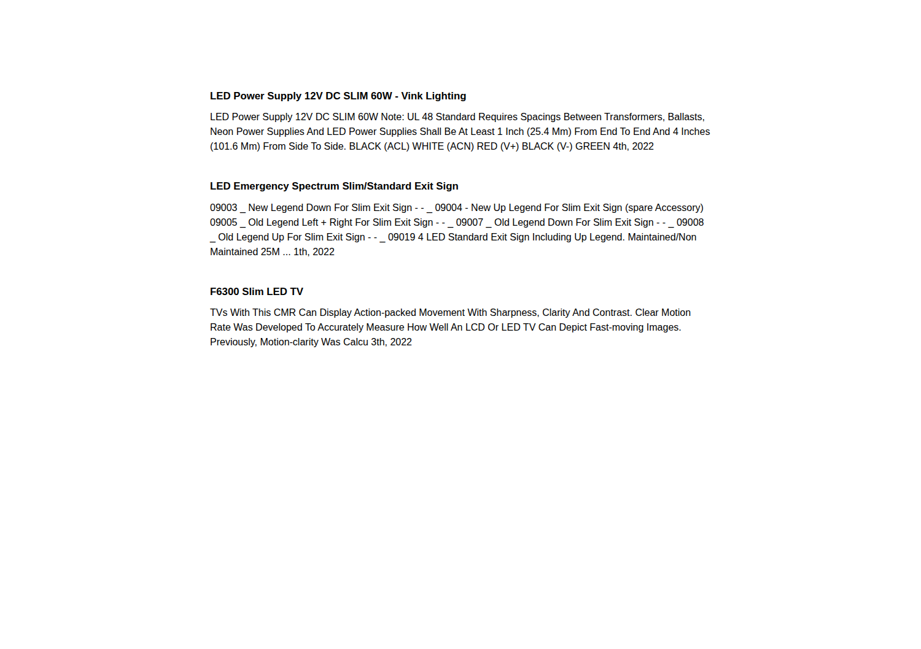LED Power Supply 12V DC SLIM 60W - Vink Lighting
LED Power Supply 12V DC SLIM 60W Note: UL 48 Standard Requires Spacings Between Transformers, Ballasts, Neon Power Supplies And LED Power Supplies Shall Be At Least 1 Inch (25.4 Mm) From End To End And 4 Inches (101.6 Mm) From Side To Side. BLACK (ACL) WHITE (ACN) RED (V+) BLACK (V-) GREEN 4th, 2022
LED Emergency Spectrum Slim/Standard Exit Sign
09003 _ New Legend Down For Slim Exit Sign - - _ 09004 - New Up Legend For Slim Exit Sign (spare Accessory) 09005 _ Old Legend Left + Right For Slim Exit Sign - - _ 09007 _ Old Legend Down For Slim Exit Sign - - _ 09008 _ Old Legend Up For Slim Exit Sign - - _ 09019 4 LED Standard Exit Sign Including Up Legend. Maintained/Non Maintained 25M ... 1th, 2022
F6300 Slim LED TV
TVs With This CMR Can Display Action-packed Movement With Sharpness, Clarity And Contrast. Clear Motion Rate Was Developed To Accurately Measure How Well An LCD Or LED TV Can Depict Fast-moving Images. Previously, Motion-clarity Was Calcu 3th, 2022